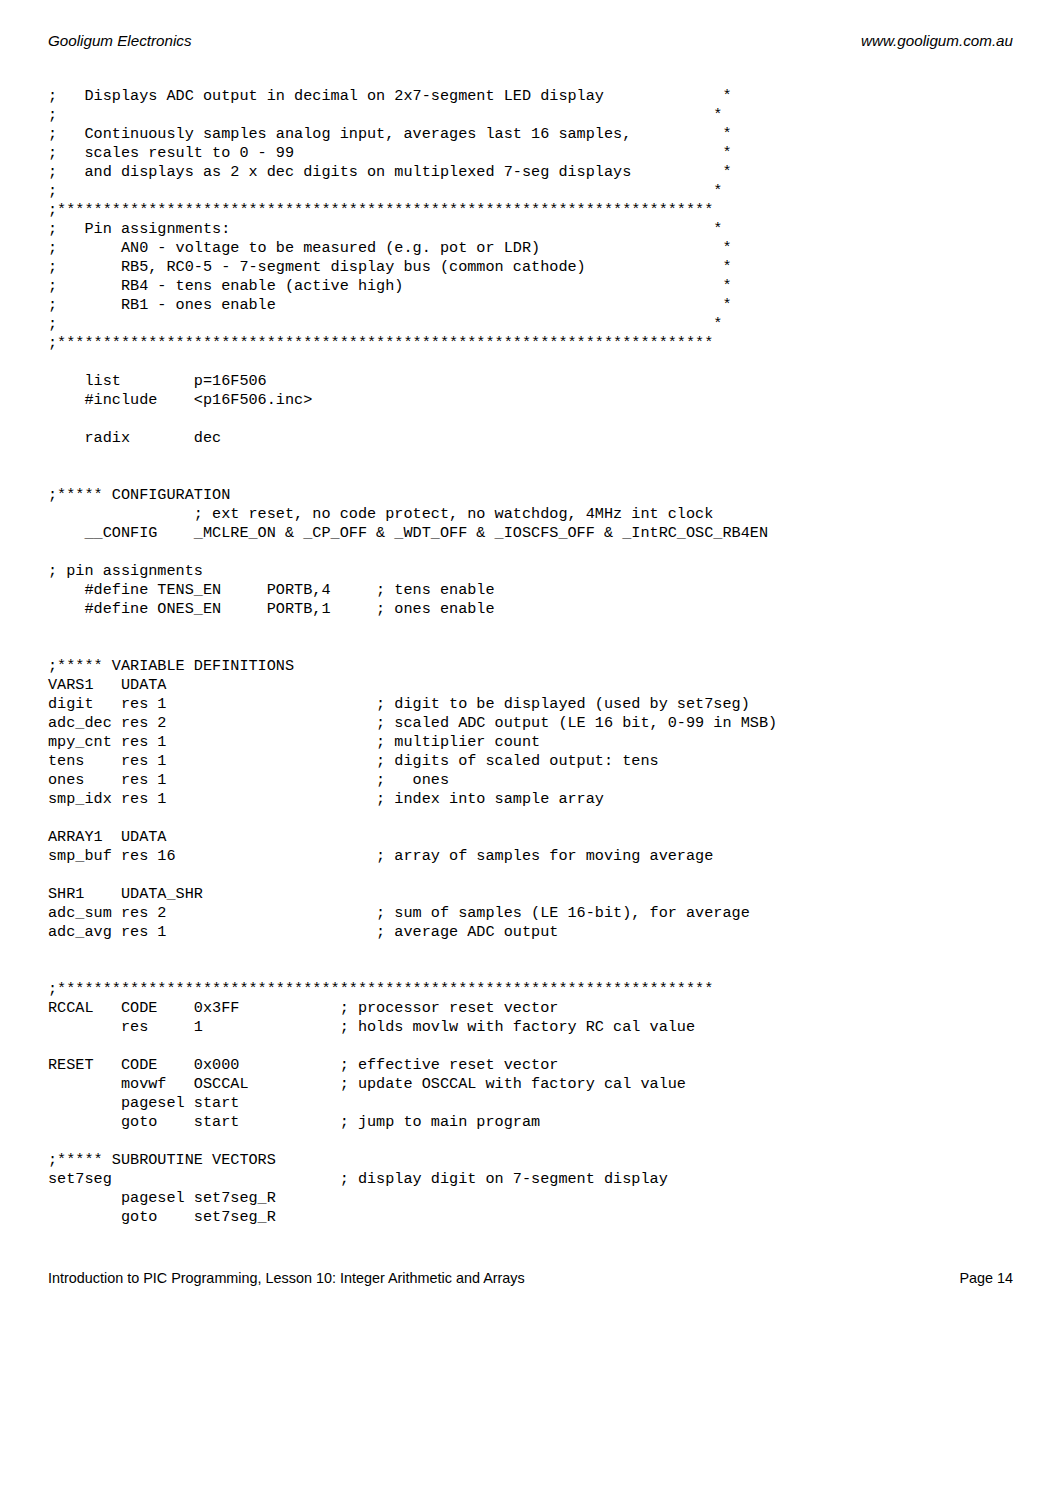Gooligum Electronics www.gooligum.com.au
;   Displays ADC output in decimal on 2x7-segment LED display             *
;                                                                        *
;   Continuously samples analog input, averages last 16 samples,          *
;   scales result to 0 - 99                                               *
;   and displays as 2 x dec digits on multiplexed 7-seg displays          *
;                                                                        *
;************************************************************************
;   Pin assignments:                                                     *
;       AN0 - voltage to be measured (e.g. pot or LDR)                    *
;       RB5, RC0-5 - 7-segment display bus (common cathode)               *
;       RB4 - tens enable (active high)                                   *
;       RB1 - ones enable                                                 *
;                                                                        *
;************************************************************************

    list        p=16F506
    #include    <p16F506.inc>

    radix       dec


;***** CONFIGURATION
                ; ext reset, no code protect, no watchdog, 4MHz int clock
    __CONFIG    _MCLRE_ON & _CP_OFF & _WDT_OFF & _IOSCFS_OFF & _IntRC_OSC_RB4EN

; pin assignments
    #define TENS_EN     PORTB,4     ; tens enable
    #define ONES_EN     PORTB,1     ; ones enable


;***** VARIABLE DEFINITIONS
VARS1   UDATA
digit   res 1                       ; digit to be displayed (used by set7seg)
adc_dec res 2                       ; scaled ADC output (LE 16 bit, 0-99 in MSB)
mpy_cnt res 1                       ; multiplier count
tens    res 1                       ; digits of scaled output: tens
ones    res 1                       ;   ones
smp_idx res 1                       ; index into sample array

ARRAY1  UDATA
smp_buf res 16                      ; array of samples for moving average

SHR1    UDATA_SHR
adc_sum res 2                       ; sum of samples (LE 16-bit), for average
adc_avg res 1                       ; average ADC output


;************************************************************************
RCCAL   CODE    0x3FF           ; processor reset vector
        res     1               ; holds movlw with factory RC cal value

RESET   CODE    0x000           ; effective reset vector
        movwf   OSCCAL          ; update OSCCAL with factory cal value
        pagesel start
        goto    start           ; jump to main program

;***** SUBROUTINE VECTORS
set7seg                         ; display digit on 7-segment display
        pagesel set7seg_R
        goto    set7seg_R
Introduction to PIC Programming, Lesson 10: Integer Arithmetic and Arrays Page 14